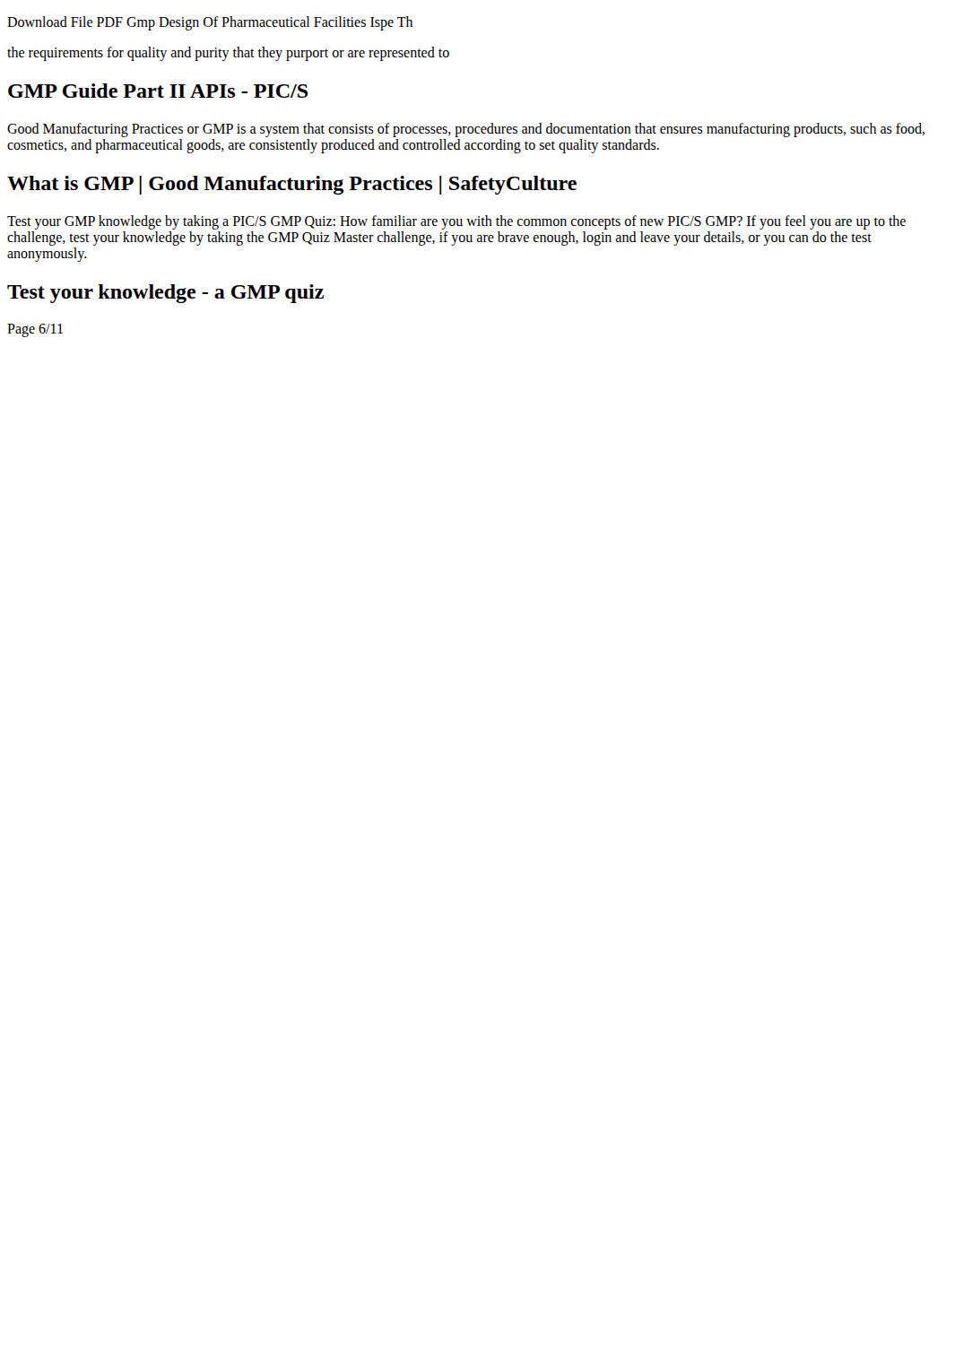Download File PDF Gmp Design Of Pharmaceutical Facilities Ispe Th
the requirements for quality and purity that they purport or are represented to
GMP Guide Part II APIs - PIC/S
Good Manufacturing Practices or GMP is a system that consists of processes, procedures and documentation that ensures manufacturing products, such as food, cosmetics, and pharmaceutical goods, are consistently produced and controlled according to set quality standards.
What is GMP | Good Manufacturing Practices | SafetyCulture
Test your GMP knowledge by taking a PIC/S GMP Quiz: How familiar are you with the common concepts of new PIC/S GMP? If you feel you are up to the challenge, test your knowledge by taking the GMP Quiz Master challenge, if you are brave enough, login and leave your details, or you can do the test anonymously.
Test your knowledge - a GMP quiz
Page 6/11